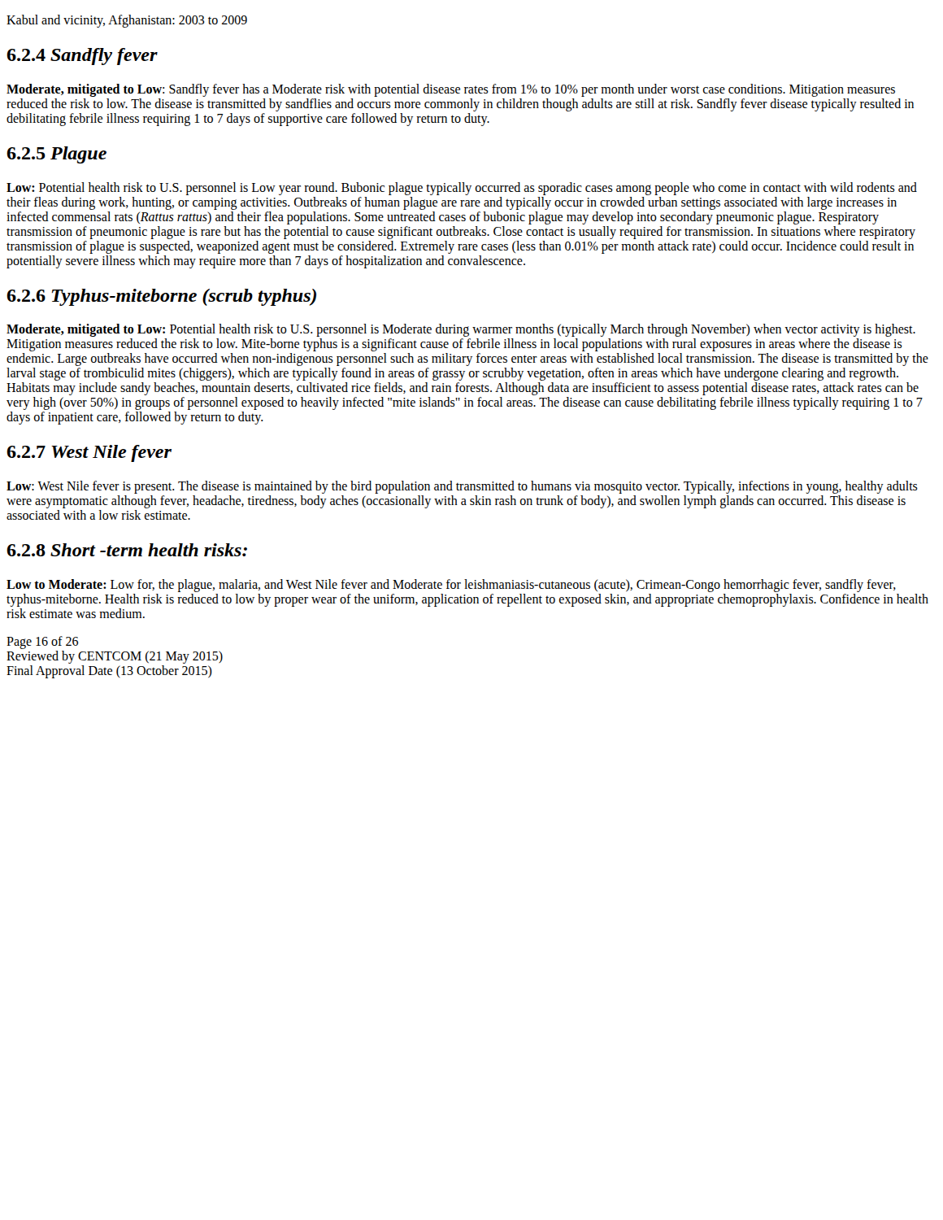Kabul and vicinity, Afghanistan: 2003 to 2009
6.2.4 Sandfly fever
Moderate, mitigated to Low: Sandfly fever has a Moderate risk with potential disease rates from 1% to 10% per month under worst case conditions. Mitigation measures reduced the risk to low. The disease is transmitted by sandflies and occurs more commonly in children though adults are still at risk. Sandfly fever disease typically resulted in debilitating febrile illness requiring 1 to 7 days of supportive care followed by return to duty.
6.2.5 Plague
Low: Potential health risk to U.S. personnel is Low year round. Bubonic plague typically occurred as sporadic cases among people who come in contact with wild rodents and their fleas during work, hunting, or camping activities. Outbreaks of human plague are rare and typically occur in crowded urban settings associated with large increases in infected commensal rats (Rattus rattus) and their flea populations. Some untreated cases of bubonic plague may develop into secondary pneumonic plague. Respiratory transmission of pneumonic plague is rare but has the potential to cause significant outbreaks. Close contact is usually required for transmission. In situations where respiratory transmission of plague is suspected, weaponized agent must be considered. Extremely rare cases (less than 0.01% per month attack rate) could occur. Incidence could result in potentially severe illness which may require more than 7 days of hospitalization and convalescence.
6.2.6 Typhus-miteborne (scrub typhus)
Moderate, mitigated to Low: Potential health risk to U.S. personnel is Moderate during warmer months (typically March through November) when vector activity is highest. Mitigation measures reduced the risk to low. Mite-borne typhus is a significant cause of febrile illness in local populations with rural exposures in areas where the disease is endemic. Large outbreaks have occurred when non-indigenous personnel such as military forces enter areas with established local transmission. The disease is transmitted by the larval stage of trombiculid mites (chiggers), which are typically found in areas of grassy or scrubby vegetation, often in areas which have undergone clearing and regrowth. Habitats may include sandy beaches, mountain deserts, cultivated rice fields, and rain forests. Although data are insufficient to assess potential disease rates, attack rates can be very high (over 50%) in groups of personnel exposed to heavily infected "mite islands" in focal areas. The disease can cause debilitating febrile illness typically requiring 1 to 7 days of inpatient care, followed by return to duty.
6.2.7 West Nile fever
Low: West Nile fever is present. The disease is maintained by the bird population and transmitted to humans via mosquito vector. Typically, infections in young, healthy adults were asymptomatic although fever, headache, tiredness, body aches (occasionally with a skin rash on trunk of body), and swollen lymph glands can occurred. This disease is associated with a low risk estimate.
6.2.8 Short -term health risks:
Low to Moderate: Low for, the plague, malaria, and West Nile fever and Moderate for leishmaniasis-cutaneous (acute), Crimean-Congo hemorrhagic fever, sandfly fever, typhus-miteborne. Health risk is reduced to low by proper wear of the uniform, application of repellent to exposed skin, and appropriate chemoprophylaxis. Confidence in health risk estimate was medium.
Page 16 of 26
Reviewed by CENTCOM (21 May 2015)
Final Approval Date (13 October 2015)